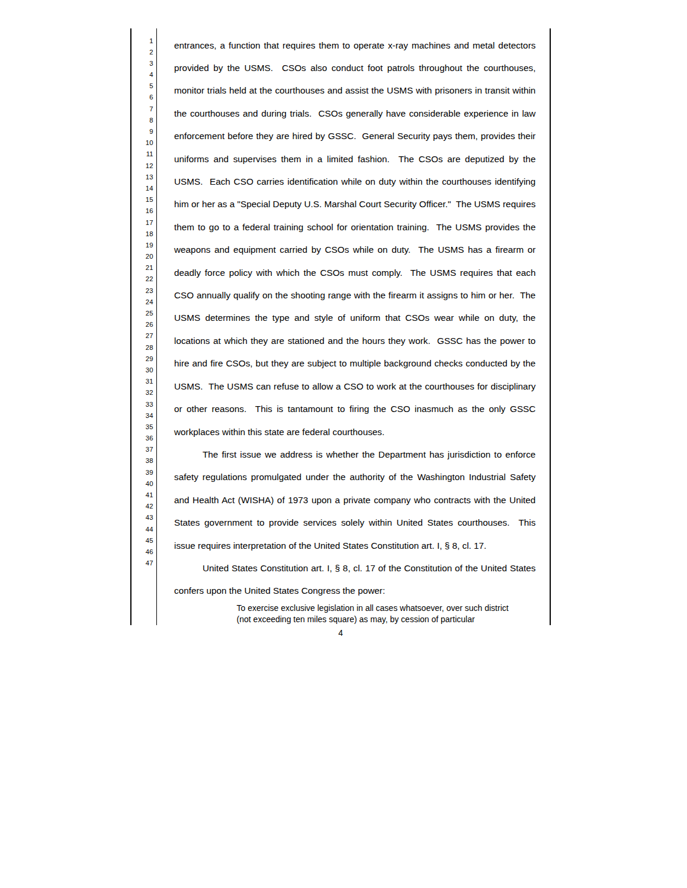1
2
3
4
5
6
7
8
9
10
11
12
13
14
15
16
17
18
19
20
21
22
23
24
25
26
27
28
29
30
31
32
33
34
35
36
37
38
39
40
41
42
43
44
45
46
47
entrances, a function that requires them to operate x-ray machines and metal detectors provided by the USMS. CSOs also conduct foot patrols throughout the courthouses, monitor trials held at the courthouses and assist the USMS with prisoners in transit within the courthouses and during trials. CSOs generally have considerable experience in law enforcement before they are hired by GSSC. General Security pays them, provides their uniforms and supervises them in a limited fashion. The CSOs are deputized by the USMS. Each CSO carries identification while on duty within the courthouses identifying him or her as a "Special Deputy U.S. Marshal Court Security Officer." The USMS requires them to go to a federal training school for orientation training. The USMS provides the weapons and equipment carried by CSOs while on duty. The USMS has a firearm or deadly force policy with which the CSOs must comply. The USMS requires that each CSO annually qualify on the shooting range with the firearm it assigns to him or her. The USMS determines the type and style of uniform that CSOs wear while on duty, the locations at which they are stationed and the hours they work. GSSC has the power to hire and fire CSOs, but they are subject to multiple background checks conducted by the USMS. The USMS can refuse to allow a CSO to work at the courthouses for disciplinary or other reasons. This is tantamount to firing the CSO inasmuch as the only GSSC workplaces within this state are federal courthouses.
The first issue we address is whether the Department has jurisdiction to enforce safety regulations promulgated under the authority of the Washington Industrial Safety and Health Act (WISHA) of 1973 upon a private company who contracts with the United States government to provide services solely within United States courthouses. This issue requires interpretation of the United States Constitution art. I, § 8, cl. 17.
United States Constitution art. I, § 8, cl. 17 of the Constitution of the United States confers upon the United States Congress the power:
To exercise exclusive legislation in all cases whatsoever, over such district (not exceeding ten miles square) as may, by cession of particular
4